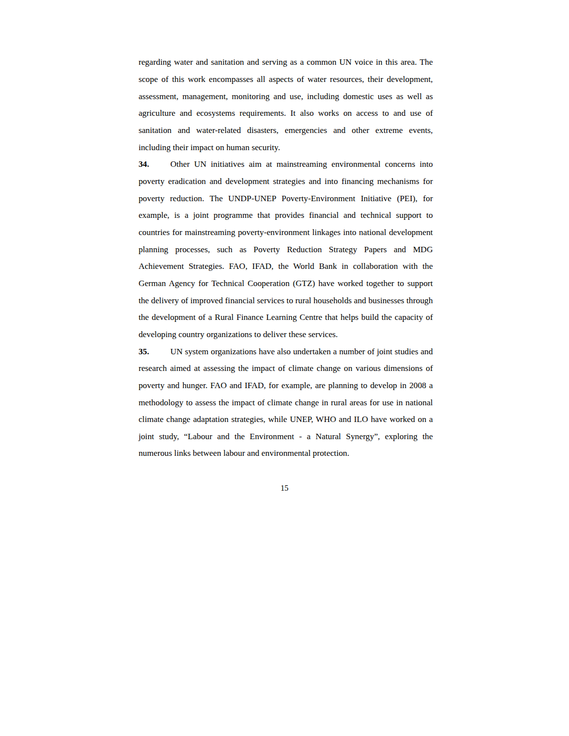regarding water and sanitation and serving as a common UN voice in this area. The scope of this work encompasses all aspects of water resources, their development, assessment, management, monitoring and use, including domestic uses as well as agriculture and ecosystems requirements. It also works on access to and use of sanitation and water-related disasters, emergencies and other extreme events, including their impact on human security.
34. Other UN initiatives aim at mainstreaming environmental concerns into poverty eradication and development strategies and into financing mechanisms for poverty reduction. The UNDP-UNEP Poverty-Environment Initiative (PEI), for example, is a joint programme that provides financial and technical support to countries for mainstreaming poverty-environment linkages into national development planning processes, such as Poverty Reduction Strategy Papers and MDG Achievement Strategies. FAO, IFAD, the World Bank in collaboration with the German Agency for Technical Cooperation (GTZ) have worked together to support the delivery of improved financial services to rural households and businesses through the development of a Rural Finance Learning Centre that helps build the capacity of developing country organizations to deliver these services.
35. UN system organizations have also undertaken a number of joint studies and research aimed at assessing the impact of climate change on various dimensions of poverty and hunger. FAO and IFAD, for example, are planning to develop in 2008 a methodology to assess the impact of climate change in rural areas for use in national climate change adaptation strategies, while UNEP, WHO and ILO have worked on a joint study, “Labour and the Environment - a Natural Synergy”, exploring the numerous links between labour and environmental protection.
15